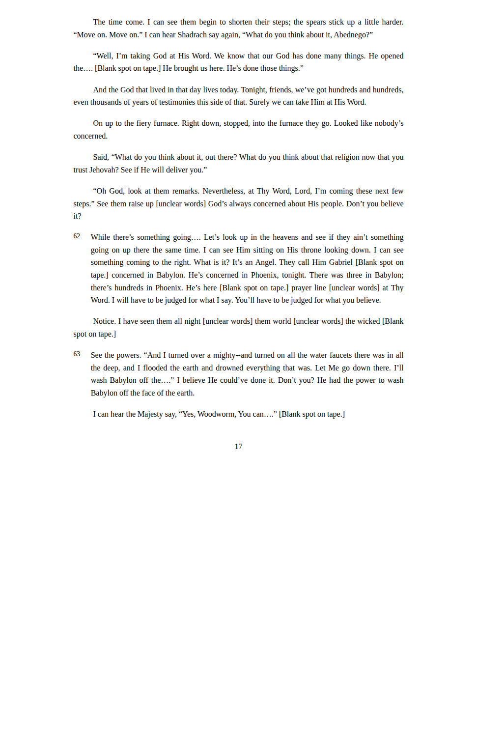The time come. I can see them begin to shorten their steps; the spears stick up a little harder. “Move on. Move on.” I can hear Shadrach say again, “What do you think about it, Abednego?”
“Well, I’m taking God at His Word. We know that our God has done many things. He opened the…. [Blank spot on tape.] He brought us here. He’s done those things.”
And the God that lived in that day lives today. Tonight, friends, we’ve got hundreds and hundreds, even thousands of years of testimonies this side of that. Surely we can take Him at His Word.
On up to the fiery furnace. Right down, stopped, into the furnace they go. Looked like nobody’s concerned.
Said, “What do you think about it, out there? What do you think about that religion now that you trust Jehovah? See if He will deliver you.”
“Oh God, look at them remarks. Nevertheless, at Thy Word, Lord, I’m coming these next few steps.” See them raise up [unclear words] God’s always concerned about His people. Don’t you believe it?
62 While there’s something going…. Let’s look up in the heavens and see if they ain’t something going on up there the same time. I can see Him sitting on His throne looking down. I can see something coming to the right. What is it? It’s an Angel. They call Him Gabriel [Blank spot on tape.] concerned in Babylon. He’s concerned in Phoenix, tonight. There was three in Babylon; there’s hundreds in Phoenix. He’s here [Blank spot on tape.] prayer line [unclear words] at Thy Word. I will have to be judged for what I say. You’ll have to be judged for what you believe.
Notice. I have seen them all night [unclear words] them world [unclear words] the wicked [Blank spot on tape.]
63 See the powers. “And I turned over a mighty--and turned on all the water faucets there was in all the deep, and I flooded the earth and drowned everything that was. Let Me go down there. I’ll wash Babylon off the….” I believe He could’ve done it. Don’t you? He had the power to wash Babylon off the face of the earth.
I can hear the Majesty say, “Yes, Woodworm, You can….” [Blank spot on tape.]
17